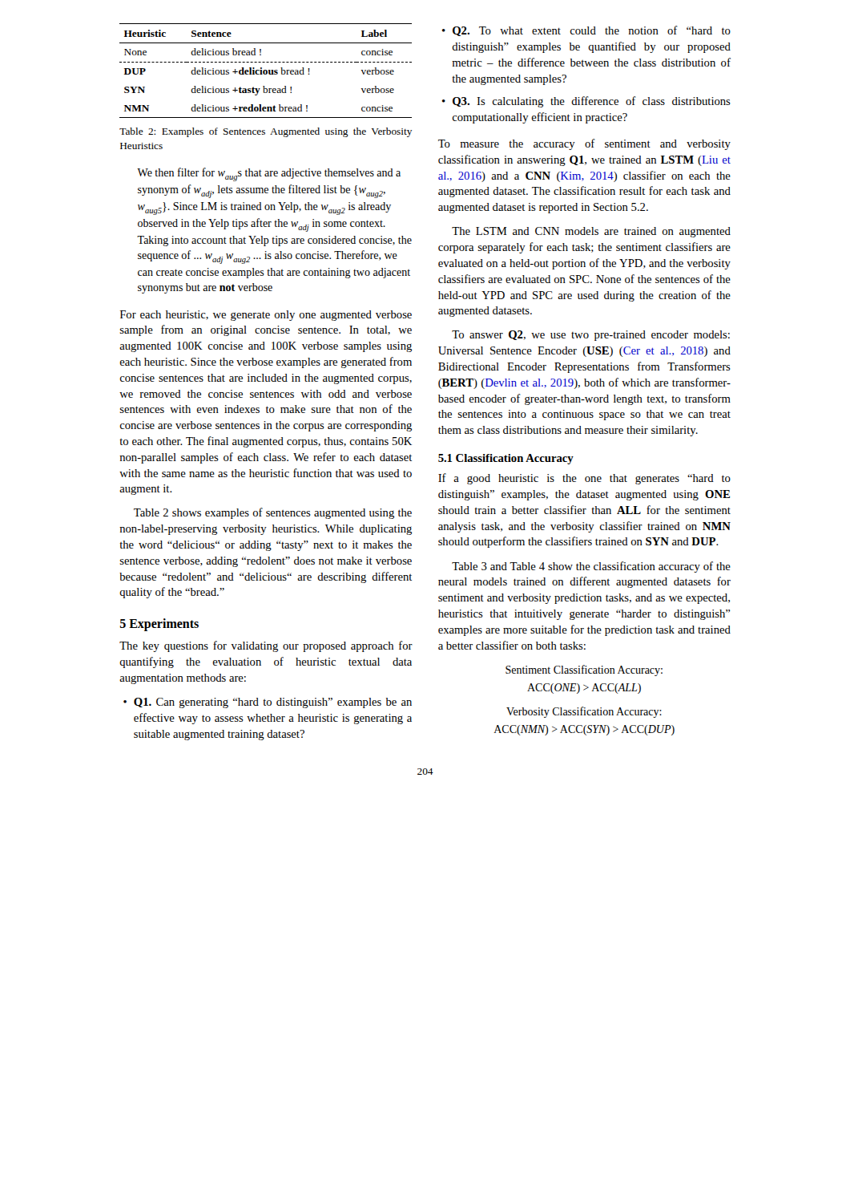| Heuristic | Sentence | Label |
| --- | --- | --- |
| None | delicious bread ! | concise |
| DUP | delicious +delicious bread ! | verbose |
| SYN | delicious +tasty bread ! | verbose |
| NMN | delicious +redolent bread ! | concise |
Table 2: Examples of Sentences Augmented using the Verbosity Heuristics
We then filter for waugs that are adjective themselves and a synonym of wadj, lets assume the filtered list be {waug2, waug5}. Since LM is trained on Yelp, the waug2 is already observed in the Yelp tips after the wadj in some context. Taking into account that Yelp tips are considered concise, the sequence of ... wadj waug2 ... is also concise. Therefore, we can create concise examples that are containing two adjacent synonyms but are not verbose
For each heuristic, we generate only one augmented verbose sample from an original concise sentence. In total, we augmented 100K concise and 100K verbose samples using each heuristic. Since the verbose examples are generated from concise sentences that are included in the augmented corpus, we removed the concise sentences with odd and verbose sentences with even indexes to make sure that non of the concise are verbose sentences in the corpus are corresponding to each other. The final augmented corpus, thus, contains 50K non-parallel samples of each class. We refer to each dataset with the same name as the heuristic function that was used to augment it.
Table 2 shows examples of sentences augmented using the non-label-preserving verbosity heuristics. While duplicating the word “delicious“ or adding “tasty” next to it makes the sentence verbose, adding “redolent” does not make it verbose because “redolent” and “delicious“ are describing different quality of the “bread.”
5 Experiments
The key questions for validating our proposed approach for quantifying the evaluation of heuristic textual data augmentation methods are:
Q1. Can generating “hard to distinguish” examples be an effective way to assess whether a heuristic is generating a suitable augmented training dataset?
Q2. To what extent could the notion of “hard to distinguish” examples be quantified by our proposed metric – the difference between the class distribution of the augmented samples?
Q3. Is calculating the difference of class distributions computationally efficient in practice?
To measure the accuracy of sentiment and verbosity classification in answering Q1, we trained an LSTM (Liu et al., 2016) and a CNN (Kim, 2014) classifier on each the augmented dataset. The classification result for each task and augmented dataset is reported in Section 5.2.
The LSTM and CNN models are trained on augmented corpora separately for each task; the sentiment classifiers are evaluated on a held-out portion of the YPD, and the verbosity classifiers are evaluated on SPC. None of the sentences of the held-out YPD and SPC are used during the creation of the augmented datasets.
To answer Q2, we use two pre-trained encoder models: Universal Sentence Encoder (USE) (Cer et al., 2018) and Bidirectional Encoder Representations from Transformers (BERT) (Devlin et al., 2019), both of which are transformer-based encoder of greater-than-word length text, to transform the sentences into a continuous space so that we can treat them as class distributions and measure their similarity.
5.1 Classification Accuracy
If a good heuristic is the one that generates “hard to distinguish” examples, the dataset augmented using ONE should train a better classifier than ALL for the sentiment analysis task, and the verbosity classifier trained on NMN should outperform the classifiers trained on SYN and DUP.
Table 3 and Table 4 show the classification accuracy of the neural models trained on different augmented datasets for sentiment and verbosity prediction tasks, and as we expected, heuristics that intuitively generate “harder to distinguish” examples are more suitable for the prediction task and trained a better classifier on both tasks:
Sentiment Classification Accuracy:
ACC(ONE) > ACC(ALL)
Verbosity Classification Accuracy:
ACC(NMN) > ACC(SYN) > ACC(DUP)
204